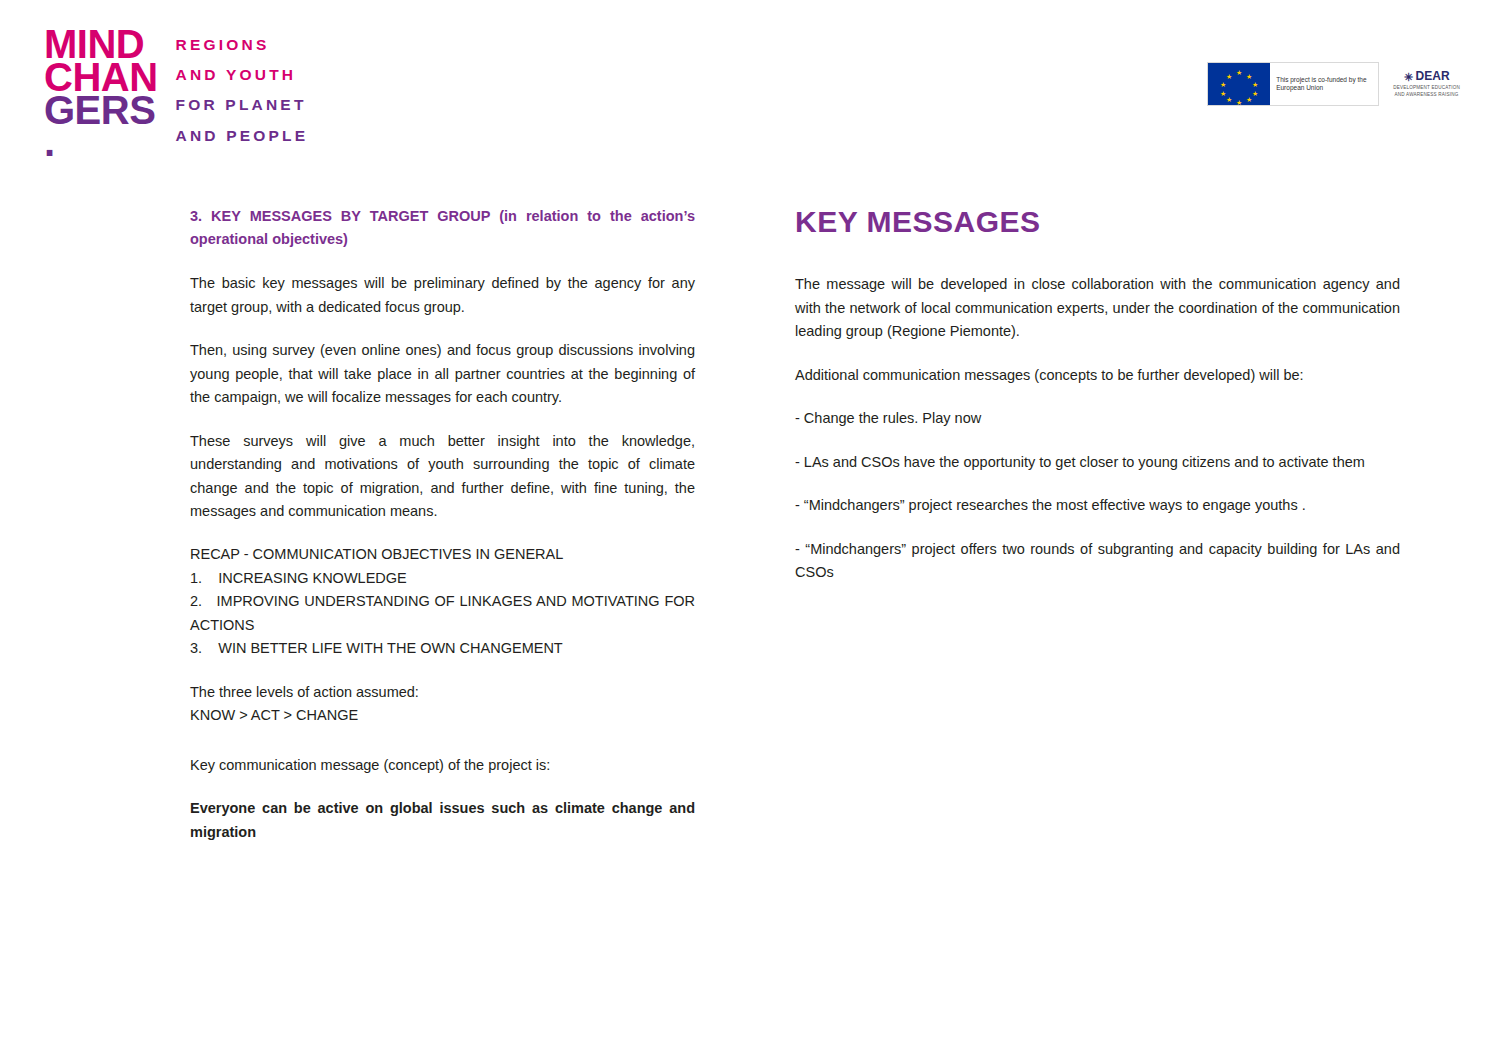MIND CHAN GERS.
REGIONS
AND YOUTH
FOR PLANET
AND PEOPLE
★ ★ ★ ★ ★ ★ ★ ★ ★ ★
This project is co-funded by the European Union
✳DEAR
DEVELOPMENT EDUCATION
AND AWARENESS RAISING
3. KEY MESSAGES BY TARGET GROUP (in relation to the action’s operational objectives)
The basic key messages will be preliminary defined by the agency for any target group, with a dedicated focus group.
Then, using survey (even online ones) and focus group discussions involving young people, that will take place in all partner countries at the beginning of the campaign, we will focalize messages for each country.
These surveys will give a much better insight into the knowledge, understanding and motivations of youth surrounding the topic of climate change and the topic of migration, and further define, with fine tuning, the messages and communication means.
RECAP - COMMUNICATION OBJECTIVES IN GENERAL
1. INCREASING KNOWLEDGE
2. IMPROVING UNDERSTANDING OF LINKAGES AND MOTIVATING FOR ACTIONS
3. WIN BETTER LIFE WITH THE OWN CHANGEMENT
The three levels of action assumed:
KNOW > ACT > CHANGE
Key communication message (concept) of the project is:
Everyone can be active on global issues such as climate change and migration
KEY MESSAGES
The message will be developed in close collaboration with the communication agency and with the network of local communication experts, under the coordination of the communication leading group (Regione Piemonte).
Additional communication messages (concepts to be further developed) will be:
- Change the rules. Play now
- LAs and CSOs have the opportunity to get closer to young citizens and to activate them
- “Mindchangers” project researches the most effective ways to engage youths .
- “Mindchangers” project offers two rounds of subgranting and capacity building for LAs and CSOs